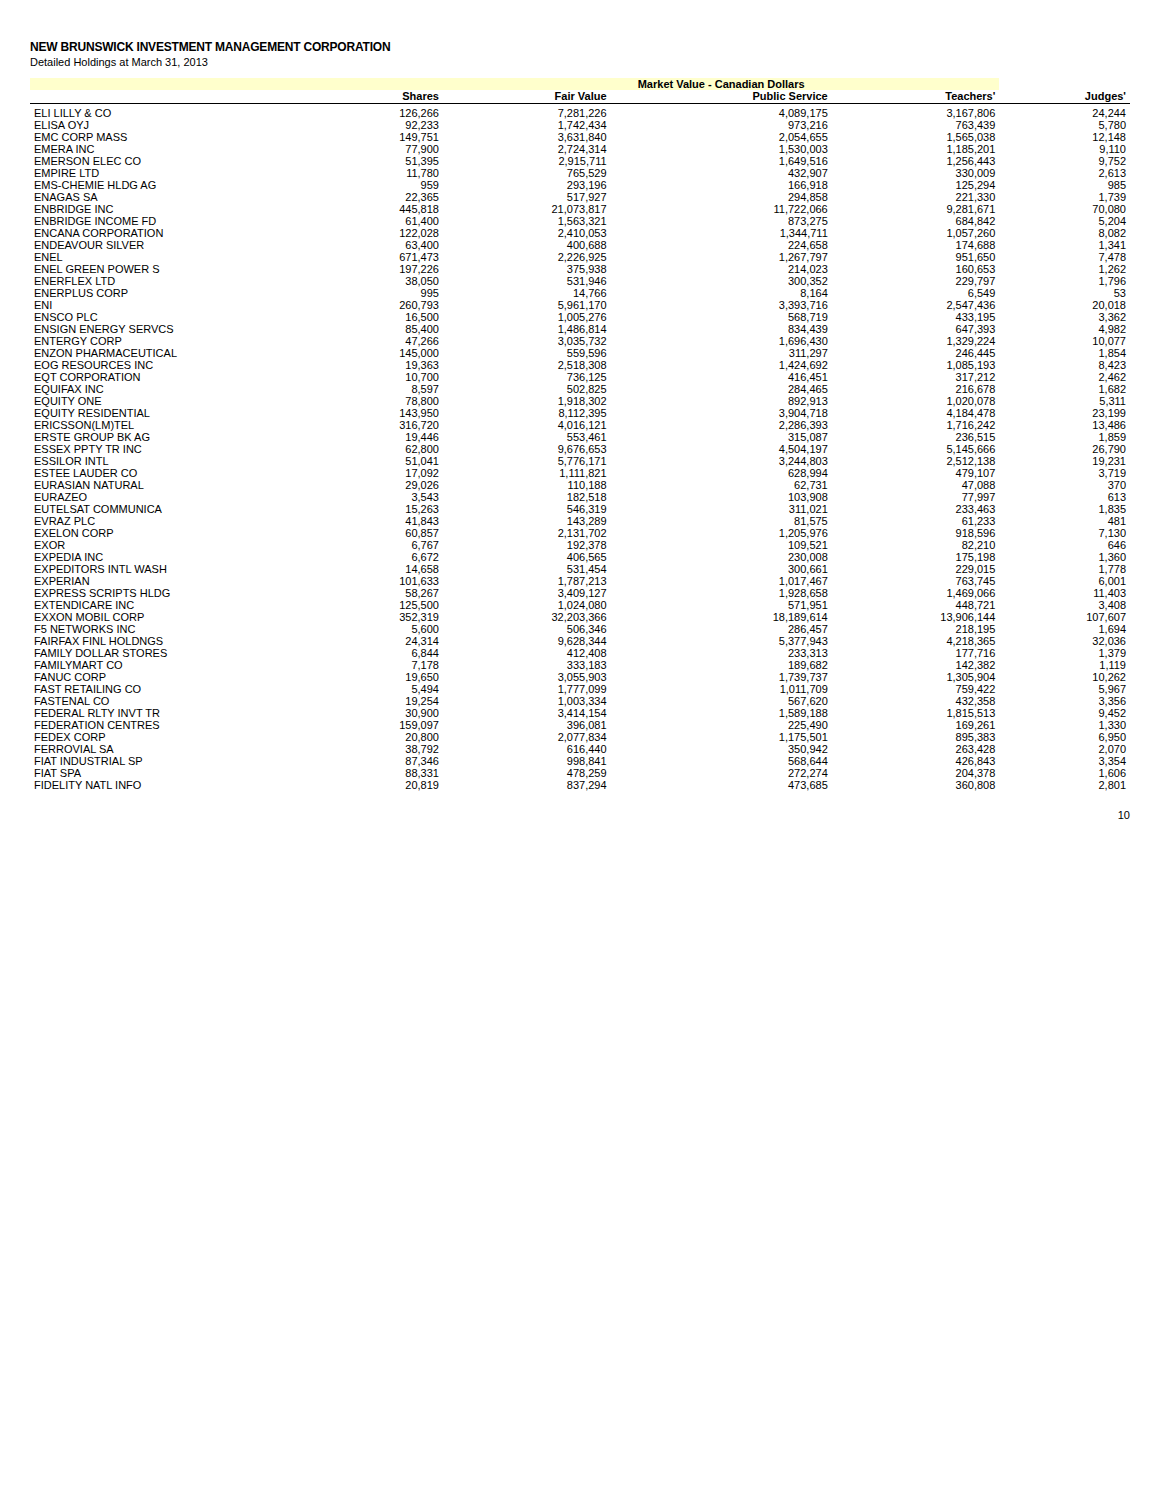NEW BRUNSWICK INVESTMENT MANAGEMENT CORPORATION
Detailed Holdings at March 31, 2013
| | | Market Value - Canadian Dollars |
| --- | --- | --- |
| | Shares | Fair Value | Public Service | Teachers' | Judges' |
| ELI LILLY & CO | 126,266 | 7,281,226 | 4,089,175 | 3,167,806 | 24,244 |
| ELISA OYJ | 92,233 | 1,742,434 | 973,216 | 763,439 | 5,780 |
| EMC CORP MASS | 149,751 | 3,631,840 | 2,054,655 | 1,565,038 | 12,148 |
| EMERA INC | 77,900 | 2,724,314 | 1,530,003 | 1,185,201 | 9,110 |
| EMERSON ELEC CO | 51,395 | 2,915,711 | 1,649,516 | 1,256,443 | 9,752 |
| EMPIRE LTD | 11,780 | 765,529 | 432,907 | 330,009 | 2,613 |
| EMS-CHEMIE HLDG AG | 959 | 293,196 | 166,918 | 125,294 | 985 |
| ENAGAS SA | 22,365 | 517,927 | 294,858 | 221,330 | 1,739 |
| ENBRIDGE INC | 445,818 | 21,073,817 | 11,722,066 | 9,281,671 | 70,080 |
| ENBRIDGE INCOME FD | 61,400 | 1,563,321 | 873,275 | 684,842 | 5,204 |
| ENCANA CORPORATION | 122,028 | 2,410,053 | 1,344,711 | 1,057,260 | 8,082 |
| ENDEAVOUR SILVER | 63,400 | 400,688 | 224,658 | 174,688 | 1,341 |
| ENEL | 671,473 | 2,226,925 | 1,267,797 | 951,650 | 7,478 |
| ENEL GREEN POWER S | 197,226 | 375,938 | 214,023 | 160,653 | 1,262 |
| ENERFLEX LTD | 38,050 | 531,946 | 300,352 | 229,797 | 1,796 |
| ENERPLUS CORP | 995 | 14,766 | 8,164 | 6,549 | 53 |
| ENI | 260,793 | 5,961,170 | 3,393,716 | 2,547,436 | 20,018 |
| ENSCO PLC | 16,500 | 1,005,276 | 568,719 | 433,195 | 3,362 |
| ENSIGN ENERGY SERVCS | 85,400 | 1,486,814 | 834,439 | 647,393 | 4,982 |
| ENTERGY CORP | 47,266 | 3,035,732 | 1,696,430 | 1,329,224 | 10,077 |
| ENZON PHARMACEUTICAL | 145,000 | 559,596 | 311,297 | 246,445 | 1,854 |
| EOG RESOURCES INC | 19,363 | 2,518,308 | 1,424,692 | 1,085,193 | 8,423 |
| EQT CORPORATION | 10,700 | 736,125 | 416,451 | 317,212 | 2,462 |
| EQUIFAX INC | 8,597 | 502,825 | 284,465 | 216,678 | 1,682 |
| EQUITY ONE | 78,800 | 1,918,302 | 892,913 | 1,020,078 | 5,311 |
| EQUITY RESIDENTIAL | 143,950 | 8,112,395 | 3,904,718 | 4,184,478 | 23,199 |
| ERICSSON(LM)TEL | 316,720 | 4,016,121 | 2,286,393 | 1,716,242 | 13,486 |
| ERSTE GROUP BK AG | 19,446 | 553,461 | 315,087 | 236,515 | 1,859 |
| ESSEX PPTY TR INC | 62,800 | 9,676,653 | 4,504,197 | 5,145,666 | 26,790 |
| ESSILOR INTL | 51,041 | 5,776,171 | 3,244,803 | 2,512,138 | 19,231 |
| ESTEE LAUDER CO | 17,092 | 1,111,821 | 628,994 | 479,107 | 3,719 |
| EURASIAN NATURAL | 29,026 | 110,188 | 62,731 | 47,088 | 370 |
| EURAZEO | 3,543 | 182,518 | 103,908 | 77,997 | 613 |
| EUTELSAT COMMUNICA | 15,263 | 546,319 | 311,021 | 233,463 | 1,835 |
| EVRAZ PLC | 41,843 | 143,289 | 81,575 | 61,233 | 481 |
| EXELON CORP | 60,857 | 2,131,702 | 1,205,976 | 918,596 | 7,130 |
| EXOR | 6,767 | 192,378 | 109,521 | 82,210 | 646 |
| EXPEDIA INC | 6,672 | 406,565 | 230,008 | 175,198 | 1,360 |
| EXPEDITORS INTL WASH | 14,658 | 531,454 | 300,661 | 229,015 | 1,778 |
| EXPERIAN | 101,633 | 1,787,213 | 1,017,467 | 763,745 | 6,001 |
| EXPRESS SCRIPTS HLDG | 58,267 | 3,409,127 | 1,928,658 | 1,469,066 | 11,403 |
| EXTENDICARE INC | 125,500 | 1,024,080 | 571,951 | 448,721 | 3,408 |
| EXXON MOBIL CORP | 352,319 | 32,203,366 | 18,189,614 | 13,906,144 | 107,607 |
| F5 NETWORKS INC | 5,600 | 506,346 | 286,457 | 218,195 | 1,694 |
| FAIRFAX FINL HOLDNGS | 24,314 | 9,628,344 | 5,377,943 | 4,218,365 | 32,036 |
| FAMILY DOLLAR STORES | 6,844 | 412,408 | 233,313 | 177,716 | 1,379 |
| FAMILYMART CO | 7,178 | 333,183 | 189,682 | 142,382 | 1,119 |
| FANUC CORP | 19,650 | 3,055,903 | 1,739,737 | 1,305,904 | 10,262 |
| FAST RETAILING CO | 5,494 | 1,777,099 | 1,011,709 | 759,422 | 5,967 |
| FASTENAL CO | 19,254 | 1,003,334 | 567,620 | 432,358 | 3,356 |
| FEDERAL RLTY INVT TR | 30,900 | 3,414,154 | 1,589,188 | 1,815,513 | 9,452 |
| FEDERATION CENTRES | 159,097 | 396,081 | 225,490 | 169,261 | 1,330 |
| FEDEX CORP | 20,800 | 2,077,834 | 1,175,501 | 895,383 | 6,950 |
| FERROVIAL SA | 38,792 | 616,440 | 350,942 | 263,428 | 2,070 |
| FIAT INDUSTRIAL SP | 87,346 | 998,841 | 568,644 | 426,843 | 3,354 |
| FIAT SPA | 88,331 | 478,259 | 272,274 | 204,378 | 1,606 |
| FIDELITY NATL INFO | 20,819 | 837,294 | 473,685 | 360,808 | 2,801 |
10